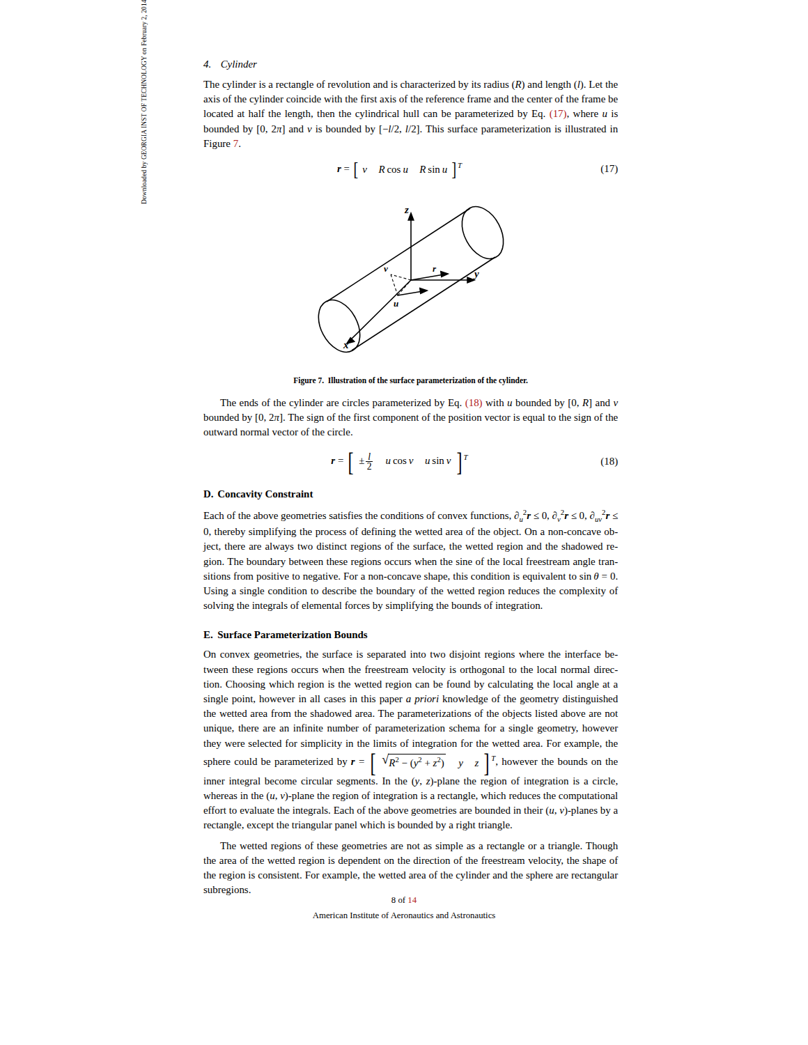Downloaded by GEORGIA INST OF TECHNOLOGY on February 2, 2014 | http://arc.aiaa.org | DOI: 10.2514/6.2014-0728
4. Cylinder
The cylinder is a rectangle of revolution and is characterized by its radius (R) and length (l). Let the axis of the cylinder coincide with the first axis of the reference frame and the center of the frame be located at half the length, then the cylindrical hull can be parameterized by Eq. (17), where u is bounded by [0, 2π] and v is bounded by [−l/2, l/2]. This surface parameterization is illustrated in Figure 7.
r = [vR cos u R sin u] T
(17)
z y x r v u
Figure 7. Illustration of the surface parameterization of the cylinder.
The ends of the cylinder are circles parameterized by Eq. (18) with u bounded by [0, R] and v bounded by [0, 2π]. The sign of the first component of the position vector is equal to the sign of the outward normal vector of the circle.
r = [±l 2 u cos v u sin v] T
(18)
D. Concavity Constraint
Each of the above geometries satisfies the conditions of convex functions, ∂u 2 r ≤ 0, ∂v 2 r ≤ 0, ∂uv 2 r ≤ 0, thereby simplifying the process of defining the wetted area of the object. On a non-concave object, there are always two distinct regions of the surface, the wetted region and the shadowed region. The boundary between these regions occurs when the sine of the local freestream angle transitions from positive to negative. For a non-concave shape, this condition is equivalent to sin θ = 0. Using a single condition to describe the boundary of the wetted region reduces the complexity of solving the integrals of elemental forces by simplifying the bounds of integration.
E. Surface Parameterization Bounds
On convex geometries, the surface is separated into two disjoint regions where the interface between these regions occurs when the freestream velocity is orthogonal to the local normal direction. Choosing which region is the wetted region can be found by calculating the local angle at a single point, however in all cases in this paper a priori knowledge of the geometry distinguished the wetted area from the shadowed area. The parameterizations of the objects listed above are not unique, there are an infinite number of parameterization schema for a single geometry, however they were selected for simplicity in the limits of integration for the wetted area. For example, the sphere could be parameterized by r = [R 2 − (y 2 + z 2) yz] T, however the bounds on the inner integral become circular segments. In the (y, z)-plane the region of integration is a circle, whereas in the (u, v)-plane the region of integration is a rectangle, which reduces the computational effort to evaluate the integrals. Each of the above geometries are bounded in their (u, v)-planes by a rectangle, except the triangular panel which is bounded by a right triangle.
The wetted regions of these geometries are not as simple as a rectangle or a triangle. Though the area of the wetted region is dependent on the direction of the freestream velocity, the shape of the region is consistent. For example, the wetted area of the cylinder and the sphere are rectangular subregions.
8 of 14
American Institute of Aeronautics and Astronautics